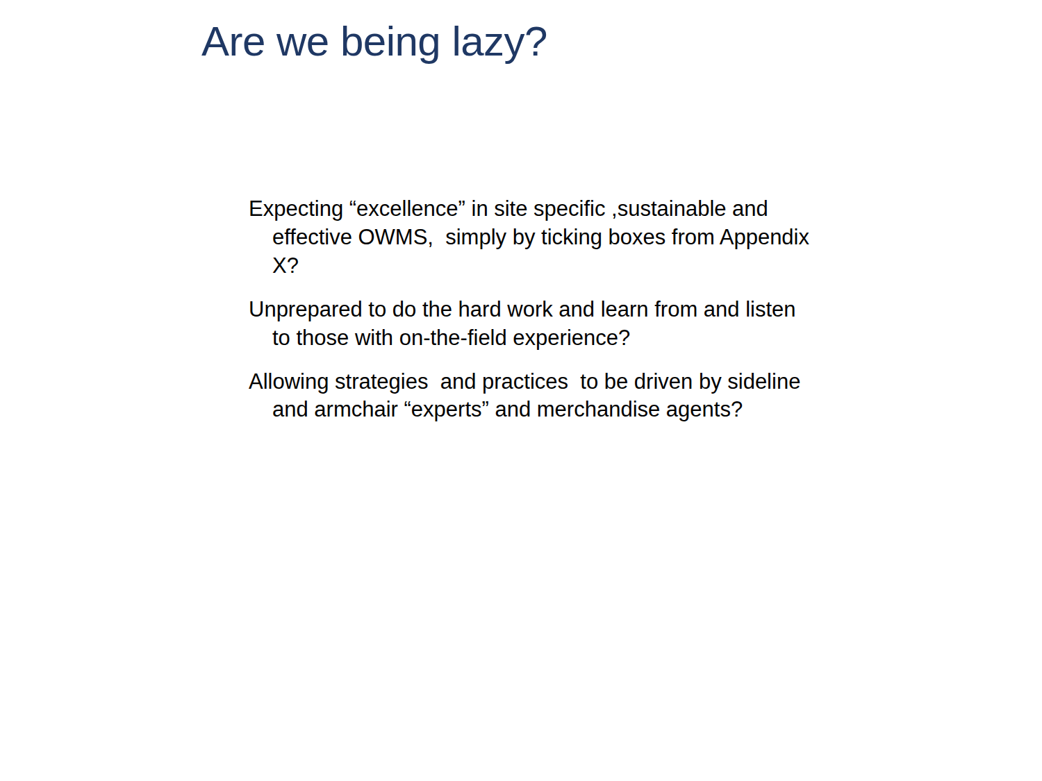Are we being lazy?
Expecting “excellence” in site specific ,sustainable and effective OWMS, simply by ticking boxes from Appendix X?
Unprepared to do the hard work and learn from and listen to those with on-the-field experience?
Allowing strategies and practices to be driven by sideline and armchair “experts” and merchandise agents?